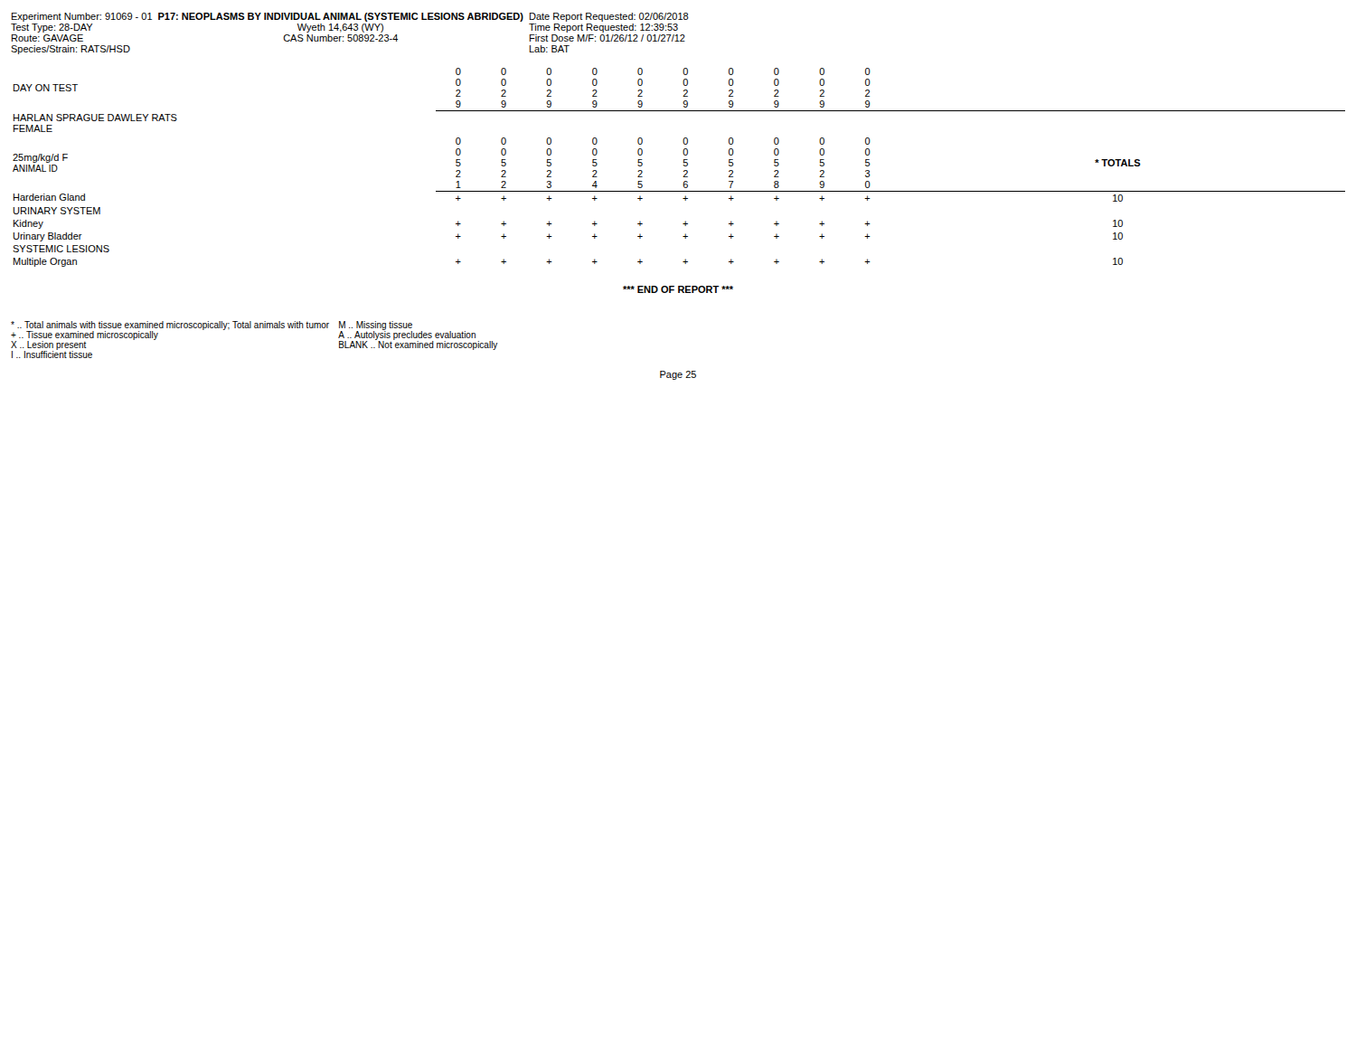| Experiment Number: 91069 - 01 | P17: NEOPLASMS BY INDIVIDUAL ANIMAL (SYSTEMIC LESIONS ABRIDGED) | Date Report Requested: 02/06/2018 |
| Test Type: 28-DAY | Wyeth 14,643 (WY) | Time Report Requested: 12:39:53 |
| Route: GAVAGE | CAS Number: 50892-23-4 | First Dose M/F: 01/26/12 / 01/27/12 |
| Species/Strain: RATS/HSD | | Lab: BAT |
| DAY ON TEST | 0 0 2 9 | 0 0 2 9 | 0 0 2 9 | 0 0 2 9 | 0 0 2 9 | 0 0 2 9 | 0 0 2 9 | 0 0 2 9 | 0 0 2 9 | 0 0 2 9 | |
| HARLAN SPRAGUE DAWLEY RATS FEMALE | | |
| 25mg/kg/d F ANIMAL ID | 0 0 5 2 1 | 0 0 5 2 2 | 0 0 5 2 3 | 0 0 5 2 4 | 0 0 5 2 5 | 0 0 5 2 6 | 0 0 5 2 7 | 0 0 5 2 8 | 0 0 5 2 9 | 0 0 5 3 0 | * TOTALS |
| Harderian Gland | + | + | + | + | + | + | + | + | + | + | 10 |
| URINARY SYSTEM |
| Kidney | + | + | + | + | + | + | + | + | + | + | 10 |
| Urinary Bladder | + | + | + | + | + | + | + | + | + | + | 10 |
| SYSTEMIC LESIONS |
| Multiple Organ | + | + | + | + | + | + | + | + | + | + | 10 |
*** END OF REPORT ***
| * .. Total animals with tissue examined microscopically; Total animals with tumor + .. Tissue examined microscopically X .. Lesion present I .. Insufficient tissue | M .. Missing tissue A .. Autolysis precludes evaluation BLANK .. Not examined microscopically |
Page 25